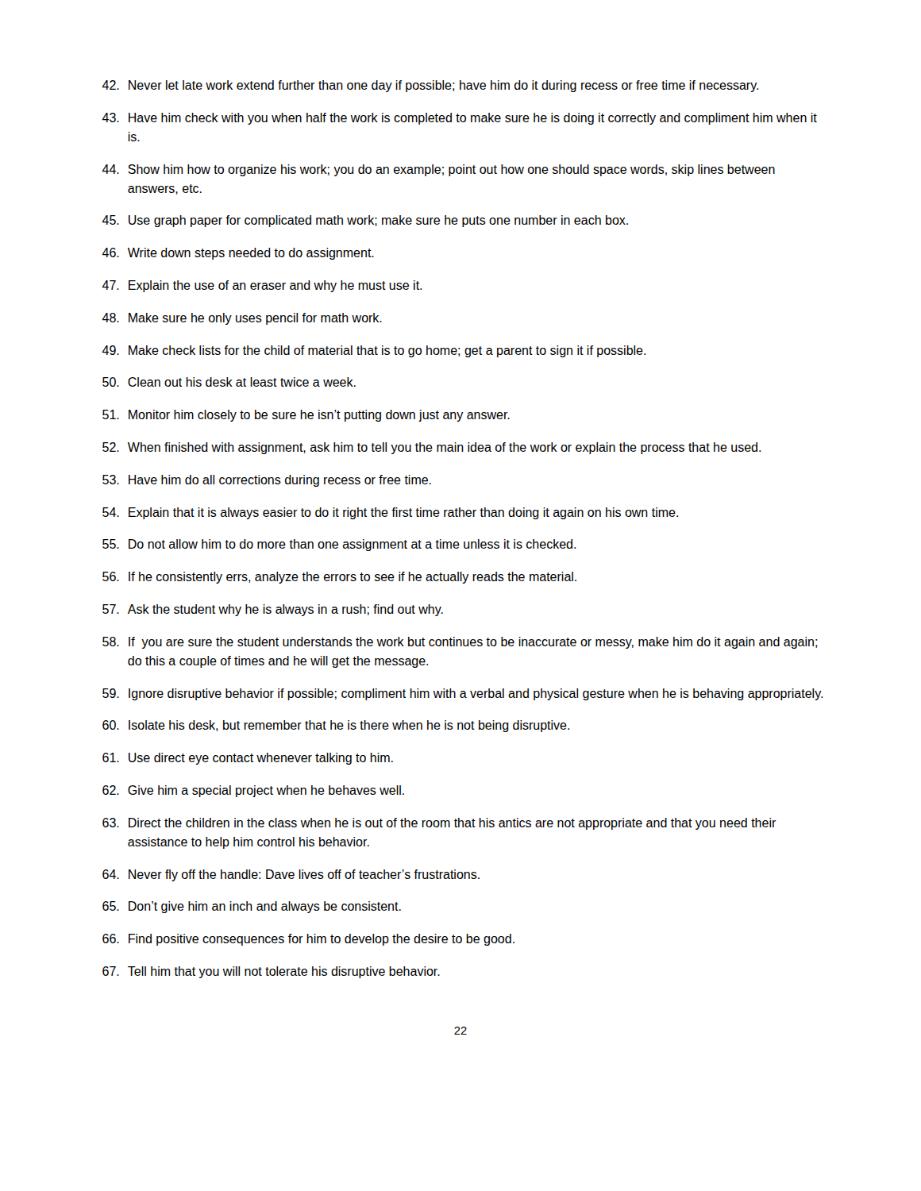Never let late work extend further than one day if possible; have him do it during recess or free time if necessary.
Have him check with you when half the work is completed to make sure he is doing it correctly and compliment him when it is.
Show him how to organize his work; you do an example; point out how one should space words, skip lines between answers, etc.
Use graph paper for complicated math work; make sure he puts one number in each box.
Write down steps needed to do assignment.
Explain the use of an eraser and why he must use it.
Make sure he only uses pencil for math work.
Make check lists for the child of material that is to go home; get a parent to sign it if possible.
Clean out his desk at least twice a week.
Monitor him closely to be sure he isn’t putting down just any answer.
When finished with assignment, ask him to tell you the main idea of the work or explain the process that he used.
Have him do all corrections during recess or free time.
Explain that it is always easier to do it right the first time rather than doing it again on his own time.
Do not allow him to do more than one assignment at a time unless it is checked.
If he consistently errs, analyze the errors to see if he actually reads the material.
Ask the student why he is always in a rush; find out why.
If you are sure the student understands the work but continues to be inaccurate or messy, make him do it again and again; do this a couple of times and he will get the message.
Ignore disruptive behavior if possible; compliment him with a verbal and physical gesture when he is behaving appropriately.
Isolate his desk, but remember that he is there when he is not being disruptive.
Use direct eye contact whenever talking to him.
Give him a special project when he behaves well.
Direct the children in the class when he is out of the room that his antics are not appropriate and that you need their assistance to help him control his behavior.
Never fly off the handle: Dave lives off of teacher’s frustrations.
Don’t give him an inch and always be consistent.
Find positive consequences for him to develop the desire to be good.
Tell him that you will not tolerate his disruptive behavior.
22